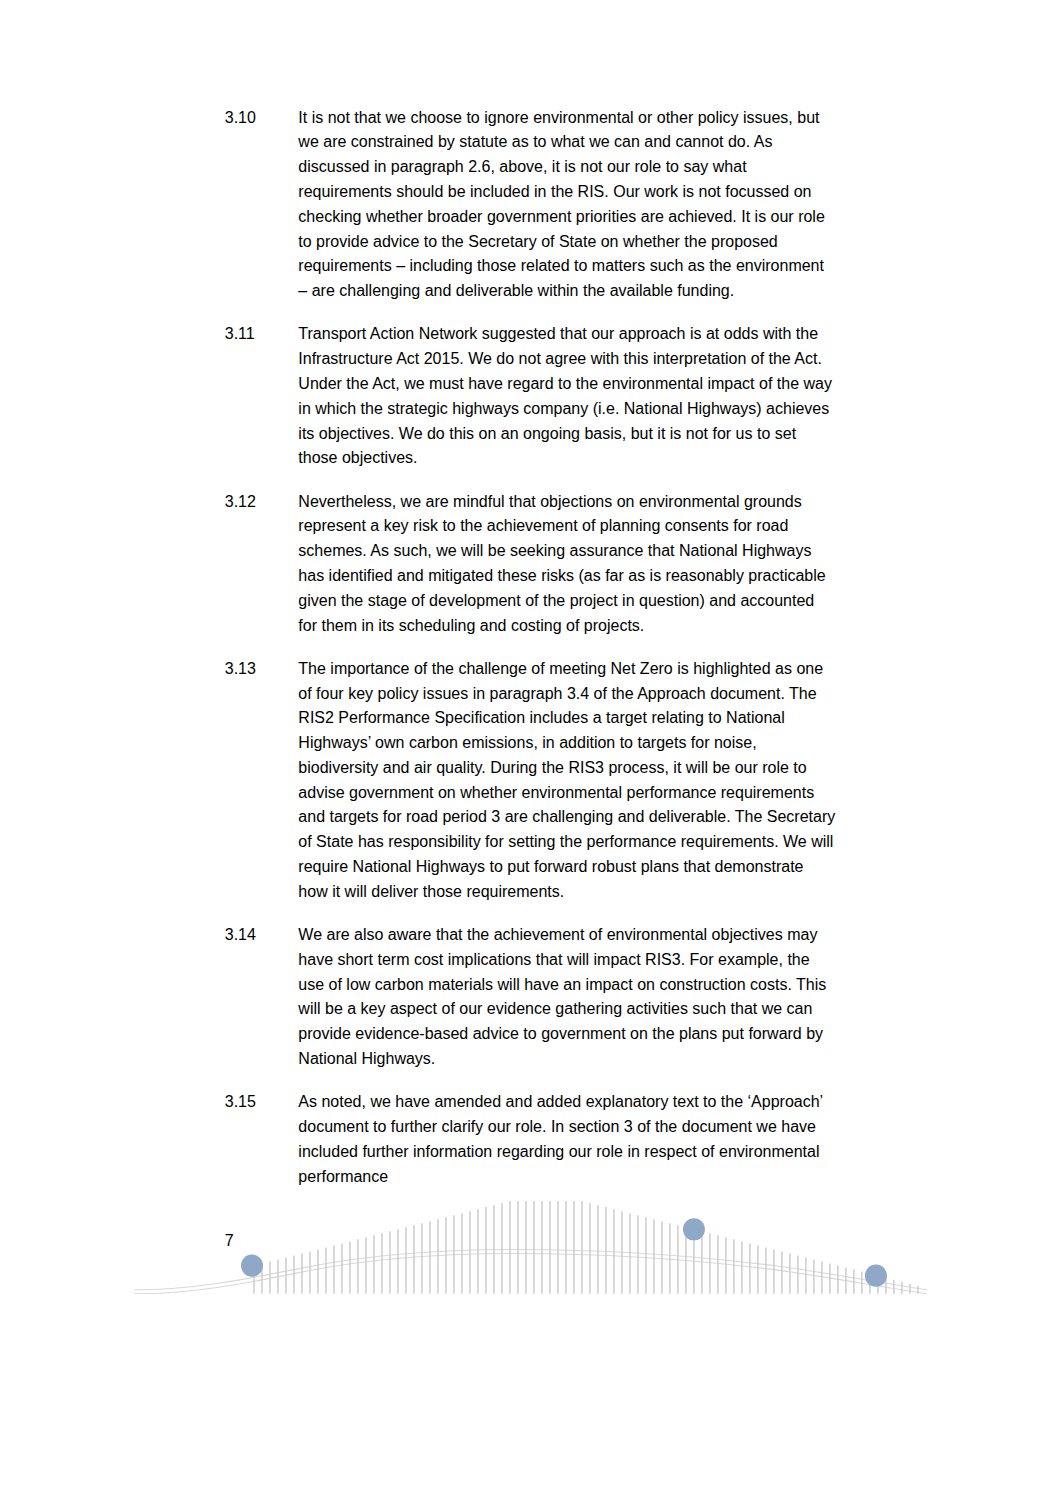3.10
It is not that we choose to ignore environmental or other policy issues, but we are constrained by statute as to what we can and cannot do. As discussed in paragraph 2.6, above, it is not our role to say what requirements should be included in the RIS. Our work is not focussed on checking whether broader government priorities are achieved. It is our role to provide advice to the Secretary of State on whether the proposed requirements – including those related to matters such as the environment – are challenging and deliverable within the available funding.
3.11
Transport Action Network suggested that our approach is at odds with the Infrastructure Act 2015. We do not agree with this interpretation of the Act. Under the Act, we must have regard to the environmental impact of the way in which the strategic highways company (i.e. National Highways) achieves its objectives. We do this on an ongoing basis, but it is not for us to set those objectives.
3.12
Nevertheless, we are mindful that objections on environmental grounds represent a key risk to the achievement of planning consents for road schemes. As such, we will be seeking assurance that National Highways has identified and mitigated these risks (as far as is reasonably practicable given the stage of development of the project in question) and accounted for them in its scheduling and costing of projects.
3.13
The importance of the challenge of meeting Net Zero is highlighted as one of four key policy issues in paragraph 3.4 of the Approach document. The RIS2 Performance Specification includes a target relating to National Highways’ own carbon emissions, in addition to targets for noise, biodiversity and air quality. During the RIS3 process, it will be our role to advise government on whether environmental performance requirements and targets for road period 3 are challenging and deliverable. The Secretary of State has responsibility for setting the performance requirements. We will require National Highways to put forward robust plans that demonstrate how it will deliver those requirements.
3.14
We are also aware that the achievement of environmental objectives may have short term cost implications that will impact RIS3. For example, the use of low carbon materials will have an impact on construction costs. This will be a key aspect of our evidence gathering activities such that we can provide evidence-based advice to government on the plans put forward by National Highways.
3.15
As noted, we have amended and added explanatory text to the ‘Approach’ document to further clarify our role. In section 3 of the document we have included further information regarding our role in respect of environmental performance
7